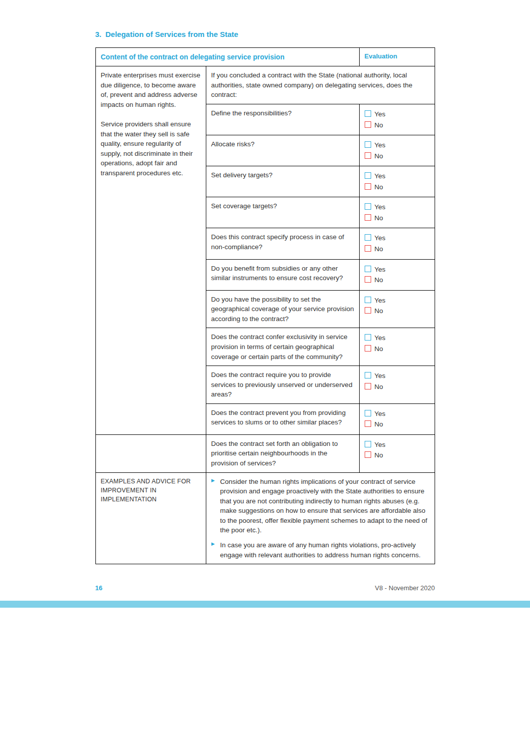3. Delegation of Services from the State
| Content of the contract on delegating service provision | Evaluation |
| Private enterprises must exercise due diligence, to become aware of, prevent and address adverse impacts on human rights. Service providers shall ensure that the water they sell is safe quality, ensure regularity of supply, not discriminate in their operations, adopt fair and transparent procedures etc. | If you concluded a contract with the State (national authority, local authorities, state owned company) on delegating services, does the contract: |
| Define the responsibilities? | Yes No |
| Allocate risks? | Yes No |
| Set delivery targets? | Yes No |
| Set coverage targets? | Yes No |
| Does this contract specify process in case of non-compliance? | Yes No |
| Do you benefit from subsidies or any other similar instruments to ensure cost recovery? | Yes No |
| Do you have the possibility to set the geographical coverage of your service provision according to the contract? | Yes No |
| Does the contract confer exclusivity in service provision in terms of certain geographical coverage or certain parts of the community? | Yes No |
| Does the contract require you to provide services to previously unserved or underserved areas? | Yes No |
| Does the contract prevent you from providing services to slums or to other similar places? | Yes No |
| | Does the contract set forth an obligation to prioritise certain neighbourhoods in the provision of services? | Yes No |
| EXAMPLES AND ADVICE FOR IMPROVEMENT IN IMPLEMENTATION | Consider the human rights implications of your contract of service provision and engage proactively with the State authorities to ensure that you are not contributing indirectly to human rights abuses (e.g. make suggestions on how to ensure that services are affordable also to the poorest, offer flexible payment schemes to adapt to the need of the poor etc.). In case you are aware of any human rights violations, pro-actively engage with relevant authorities to address human rights concerns. |
16
V8 - November 2020